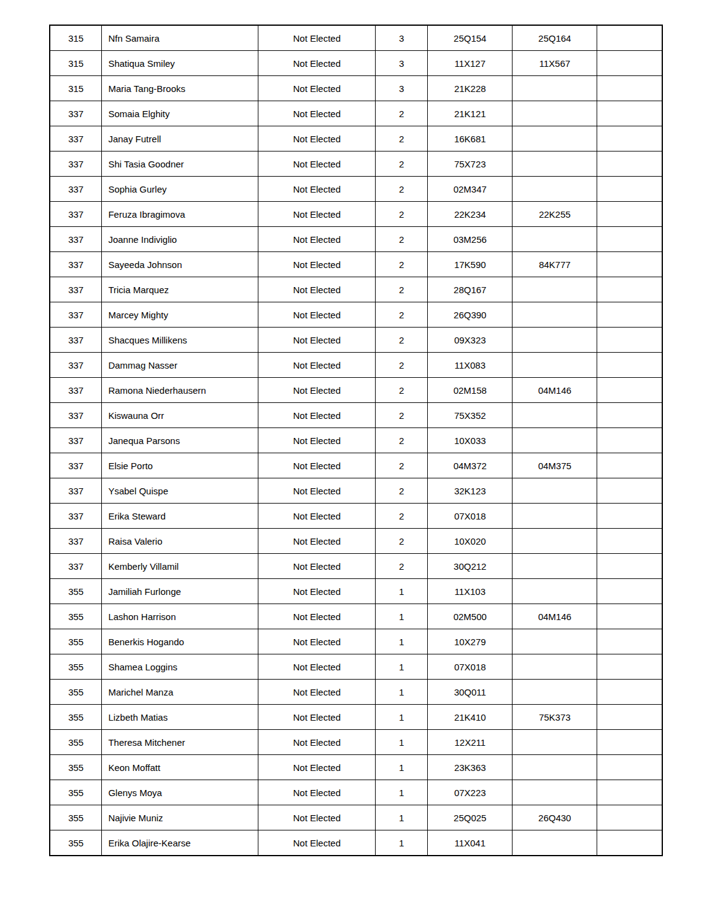| 315 | Nfn Samaira | Not Elected | 3 | 25Q154 | 25Q164 | |
| 315 | Shatiqua Smiley | Not Elected | 3 | 11X127 | 11X567 | |
| 315 | Maria Tang-Brooks | Not Elected | 3 | 21K228 | | |
| 337 | Somaia Elghity | Not Elected | 2 | 21K121 | | |
| 337 | Janay Futrell | Not Elected | 2 | 16K681 | | |
| 337 | Shi Tasia Goodner | Not Elected | 2 | 75X723 | | |
| 337 | Sophia Gurley | Not Elected | 2 | 02M347 | | |
| 337 | Feruza Ibragimova | Not Elected | 2 | 22K234 | 22K255 | |
| 337 | Joanne Indiviglio | Not Elected | 2 | 03M256 | | |
| 337 | Sayeeda Johnson | Not Elected | 2 | 17K590 | 84K777 | |
| 337 | Tricia Marquez | Not Elected | 2 | 28Q167 | | |
| 337 | Marcey Mighty | Not Elected | 2 | 26Q390 | | |
| 337 | Shacques Millikens | Not Elected | 2 | 09X323 | | |
| 337 | Dammag Nasser | Not Elected | 2 | 11X083 | | |
| 337 | Ramona Niederhausern | Not Elected | 2 | 02M158 | 04M146 | |
| 337 | Kiswauna Orr | Not Elected | 2 | 75X352 | | |
| 337 | Janequa Parsons | Not Elected | 2 | 10X033 | | |
| 337 | Elsie Porto | Not Elected | 2 | 04M372 | 04M375 | |
| 337 | Ysabel Quispe | Not Elected | 2 | 32K123 | | |
| 337 | Erika Steward | Not Elected | 2 | 07X018 | | |
| 337 | Raisa Valerio | Not Elected | 2 | 10X020 | | |
| 337 | Kemberly Villamil | Not Elected | 2 | 30Q212 | | |
| 355 | Jamiliah Furlonge | Not Elected | 1 | 11X103 | | |
| 355 | Lashon Harrison | Not Elected | 1 | 02M500 | 04M146 | |
| 355 | Benerkis Hogando | Not Elected | 1 | 10X279 | | |
| 355 | Shamea Loggins | Not Elected | 1 | 07X018 | | |
| 355 | Marichel Manza | Not Elected | 1 | 30Q011 | | |
| 355 | Lizbeth Matias | Not Elected | 1 | 21K410 | 75K373 | |
| 355 | Theresa Mitchener | Not Elected | 1 | 12X211 | | |
| 355 | Keon Moffatt | Not Elected | 1 | 23K363 | | |
| 355 | Glenys Moya | Not Elected | 1 | 07X223 | | |
| 355 | Najivie Muniz | Not Elected | 1 | 25Q025 | 26Q430 | |
| 355 | Erika Olajire-Kearse | Not Elected | 1 | 11X041 | | |